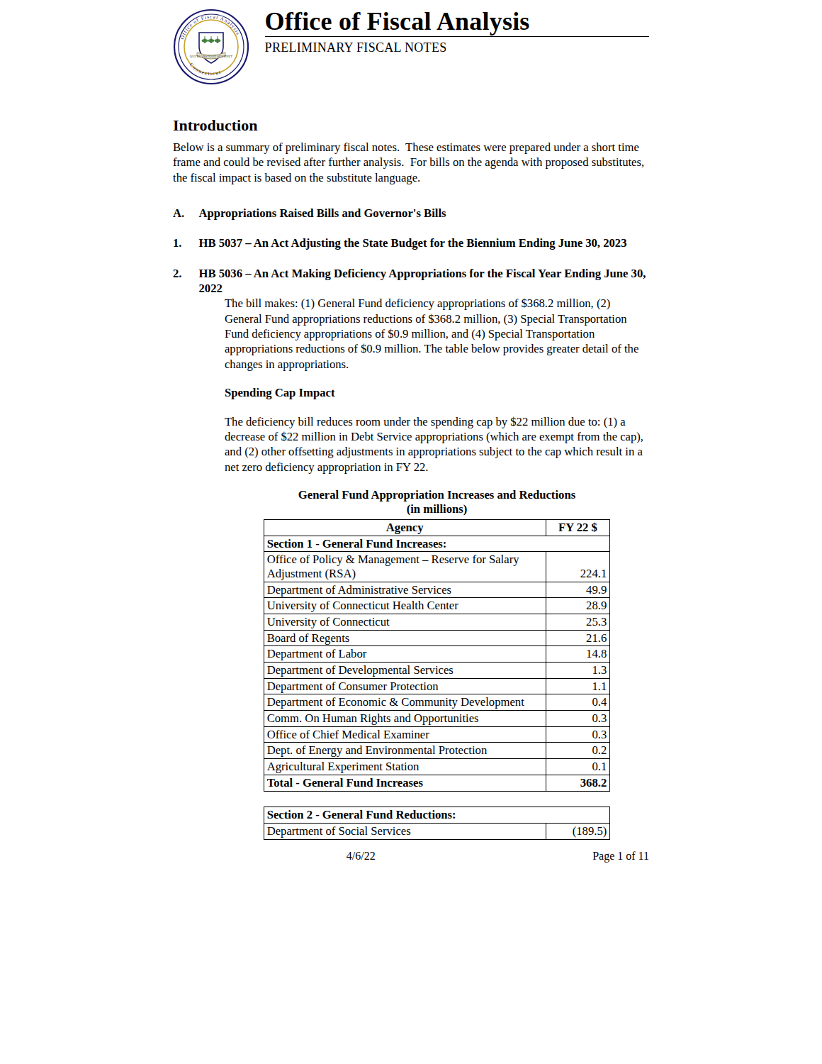Office of Fiscal Analysis Connecticut QUI TRANSTULIT SUSTINET
Office of Fiscal Analysis
PRELIMINARY FISCAL NOTES
Introduction
Below is a summary of preliminary fiscal notes. These estimates were prepared under a short time frame and could be revised after further analysis. For bills on the agenda with proposed substitutes, the fiscal impact is based on the substitute language.
A. Appropriations Raised Bills and Governor's Bills
1. HB 5037 – An Act Adjusting the State Budget for the Biennium Ending June 30, 2023
2. HB 5036 – An Act Making Deficiency Appropriations for the Fiscal Year Ending June 30, 2022
The bill makes: (1) General Fund deficiency appropriations of $368.2 million, (2) General Fund appropriations reductions of $368.2 million, (3) Special Transportation Fund deficiency appropriations of $0.9 million, and (4) Special Transportation appropriations reductions of $0.9 million. The table below provides greater detail of the changes in appropriations.
Spending Cap Impact
The deficiency bill reduces room under the spending cap by $22 million due to: (1) a decrease of $22 million in Debt Service appropriations (which are exempt from the cap), and (2) other offsetting adjustments in appropriations subject to the cap which result in a net zero deficiency appropriation in FY 22.
General Fund Appropriation Increases and Reductions
(in millions)
| Agency | FY 22 $ |
| --- | --- |
| Section 1 - General Fund Increases: |
| Office of Policy & Management – Reserve for Salary Adjustment (RSA) | 224.1 |
| Department of Administrative Services | 49.9 |
| University of Connecticut Health Center | 28.9 |
| University of Connecticut | 25.3 |
| Board of Regents | 21.6 |
| Department of Labor | 14.8 |
| Department of Developmental Services | 1.3 |
| Department of Consumer Protection | 1.1 |
| Department of Economic & Community Development | 0.4 |
| Comm. On Human Rights and Opportunities | 0.3 |
| Office of Chief Medical Examiner | 0.3 |
| Dept. of Energy and Environmental Protection | 0.2 |
| Agricultural Experiment Station | 0.1 |
| Total - General Fund Increases | 368.2 |
| Section 2 - General Fund Reductions: |
| Department of Social Services | (189.5) |
4/6/22 Page 1 of 11